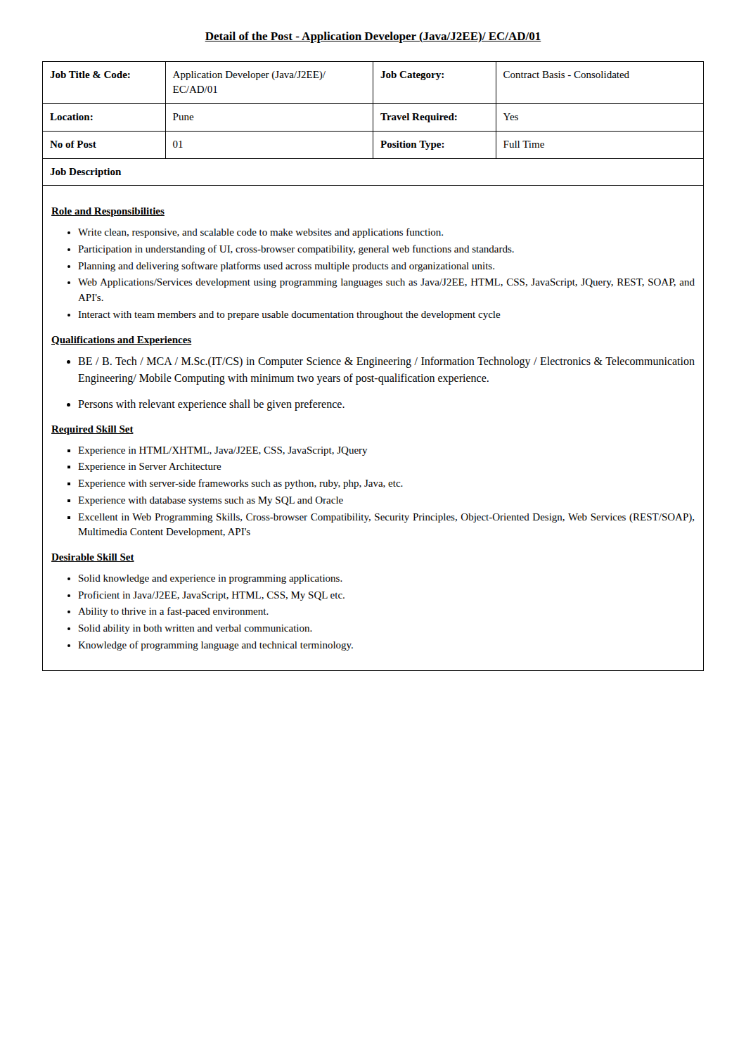Detail of the Post - Application Developer (Java/J2EE)/ EC/AD/01
| Job Title & Code: | Application Developer (Java/J2EE)/ EC/AD/01 | Job Category: | Contract Basis - Consolidated |
| Location: | Pune | Travel Required: | Yes |
| No of Post | 01 | Position Type: | Full Time |
| Job Description |
| Role and Responsibilities Write clean, responsive, and scalable code to make websites and applications function. Participation in understanding of UI, cross-browser compatibility, general web functions and standards. Planning and delivering software platforms used across multiple products and organizational units. Web Applications/Services development using programming languages such as Java/J2EE, HTML, CSS, JavaScript, JQuery, REST, SOAP, and API's. Interact with team members and to prepare usable documentation throughout the development cycle Qualifications and Experiences BE / B. Tech / MCA / M.Sc.(IT/CS) in Computer Science & Engineering / Information Technology / Electronics & Telecommunication Engineering/ Mobile Computing with minimum two years of post-qualification experience. Persons with relevant experience shall be given preference. Required Skill Set Experience in HTML/XHTML, Java/J2EE, CSS, JavaScript, JQuery Experience in Server Architecture Experience with server-side frameworks such as python, ruby, php, Java, etc. Experience with database systems such as My SQL and Oracle Excellent in Web Programming Skills, Cross-browser Compatibility, Security Principles, Object-Oriented Design, Web Services (REST/SOAP), Multimedia Content Development, API's Desirable Skill Set Solid knowledge and experience in programming applications. Proficient in Java/J2EE, JavaScript, HTML, CSS, My SQL etc. Ability to thrive in a fast-paced environment. Solid ability in both written and verbal communication. Knowledge of programming language and technical terminology. |